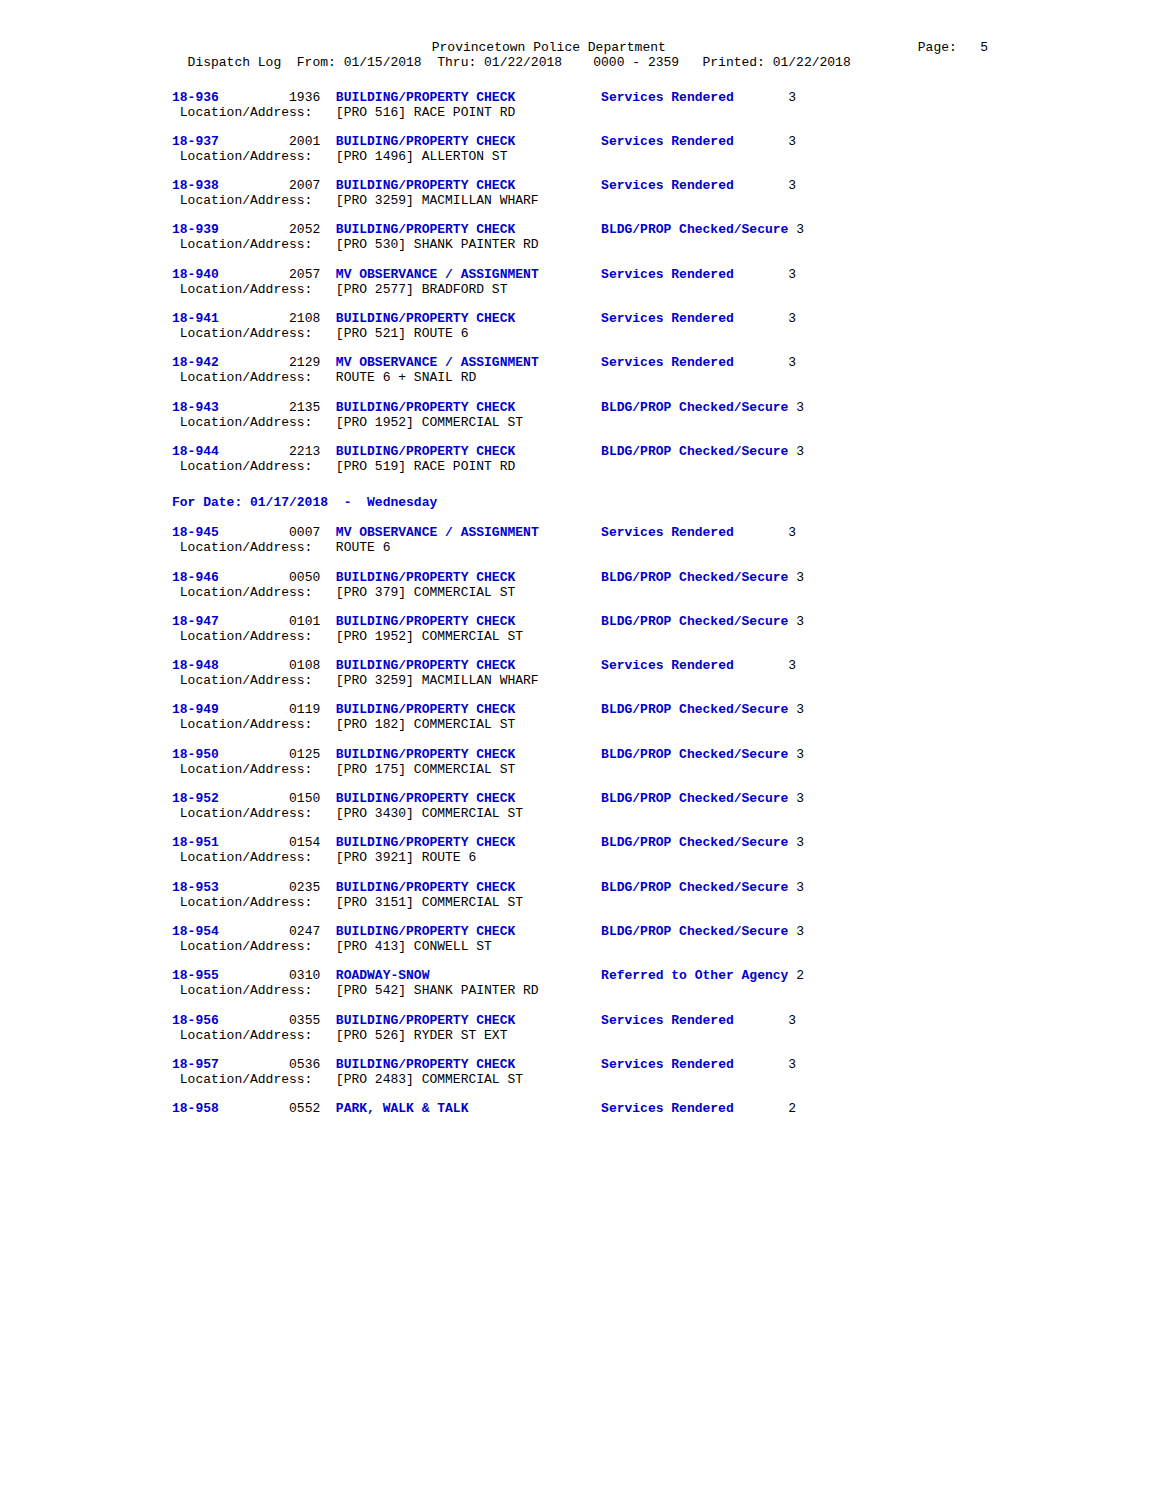Provincetown Police Department Page: 5
Dispatch Log From: 01/15/2018 Thru: 01/22/2018 0000 - 2359 Printed: 01/22/2018
18-936 1936 BUILDING/PROPERTY CHECK Services Rendered 3
Location/Address: [PRO 516] RACE POINT RD
18-937 2001 BUILDING/PROPERTY CHECK Services Rendered 3
Location/Address: [PRO 1496] ALLERTON ST
18-938 2007 BUILDING/PROPERTY CHECK Services Rendered 3
Location/Address: [PRO 3259] MACMILLAN WHARF
18-939 2052 BUILDING/PROPERTY CHECK BLDG/PROP Checked/Secure 3
Location/Address: [PRO 530] SHANK PAINTER RD
18-940 2057 MV OBSERVANCE / ASSIGNMENT Services Rendered 3
Location/Address: [PRO 2577] BRADFORD ST
18-941 2108 BUILDING/PROPERTY CHECK Services Rendered 3
Location/Address: [PRO 521] ROUTE 6
18-942 2129 MV OBSERVANCE / ASSIGNMENT Services Rendered 3
Location/Address: ROUTE 6 + SNAIL RD
18-943 2135 BUILDING/PROPERTY CHECK BLDG/PROP Checked/Secure 3
Location/Address: [PRO 1952] COMMERCIAL ST
18-944 2213 BUILDING/PROPERTY CHECK BLDG/PROP Checked/Secure 3
Location/Address: [PRO 519] RACE POINT RD
For Date: 01/17/2018 - Wednesday
18-945 0007 MV OBSERVANCE / ASSIGNMENT Services Rendered 3
Location/Address: ROUTE 6
18-946 0050 BUILDING/PROPERTY CHECK BLDG/PROP Checked/Secure 3
Location/Address: [PRO 379] COMMERCIAL ST
18-947 0101 BUILDING/PROPERTY CHECK BLDG/PROP Checked/Secure 3
Location/Address: [PRO 1952] COMMERCIAL ST
18-948 0108 BUILDING/PROPERTY CHECK Services Rendered 3
Location/Address: [PRO 3259] MACMILLAN WHARF
18-949 0119 BUILDING/PROPERTY CHECK BLDG/PROP Checked/Secure 3
Location/Address: [PRO 182] COMMERCIAL ST
18-950 0125 BUILDING/PROPERTY CHECK BLDG/PROP Checked/Secure 3
Location/Address: [PRO 175] COMMERCIAL ST
18-952 0150 BUILDING/PROPERTY CHECK BLDG/PROP Checked/Secure 3
Location/Address: [PRO 3430] COMMERCIAL ST
18-951 0154 BUILDING/PROPERTY CHECK BLDG/PROP Checked/Secure 3
Location/Address: [PRO 3921] ROUTE 6
18-953 0235 BUILDING/PROPERTY CHECK BLDG/PROP Checked/Secure 3
Location/Address: [PRO 3151] COMMERCIAL ST
18-954 0247 BUILDING/PROPERTY CHECK BLDG/PROP Checked/Secure 3
Location/Address: [PRO 413] CONWELL ST
18-955 0310 ROADWAY-SNOW Referred to Other Agency 2
Location/Address: [PRO 542] SHANK PAINTER RD
18-956 0355 BUILDING/PROPERTY CHECK Services Rendered 3
Location/Address: [PRO 526] RYDER ST EXT
18-957 0536 BUILDING/PROPERTY CHECK Services Rendered 3
Location/Address: [PRO 2483] COMMERCIAL ST
18-958 0552 PARK, WALK & TALK Services Rendered 2